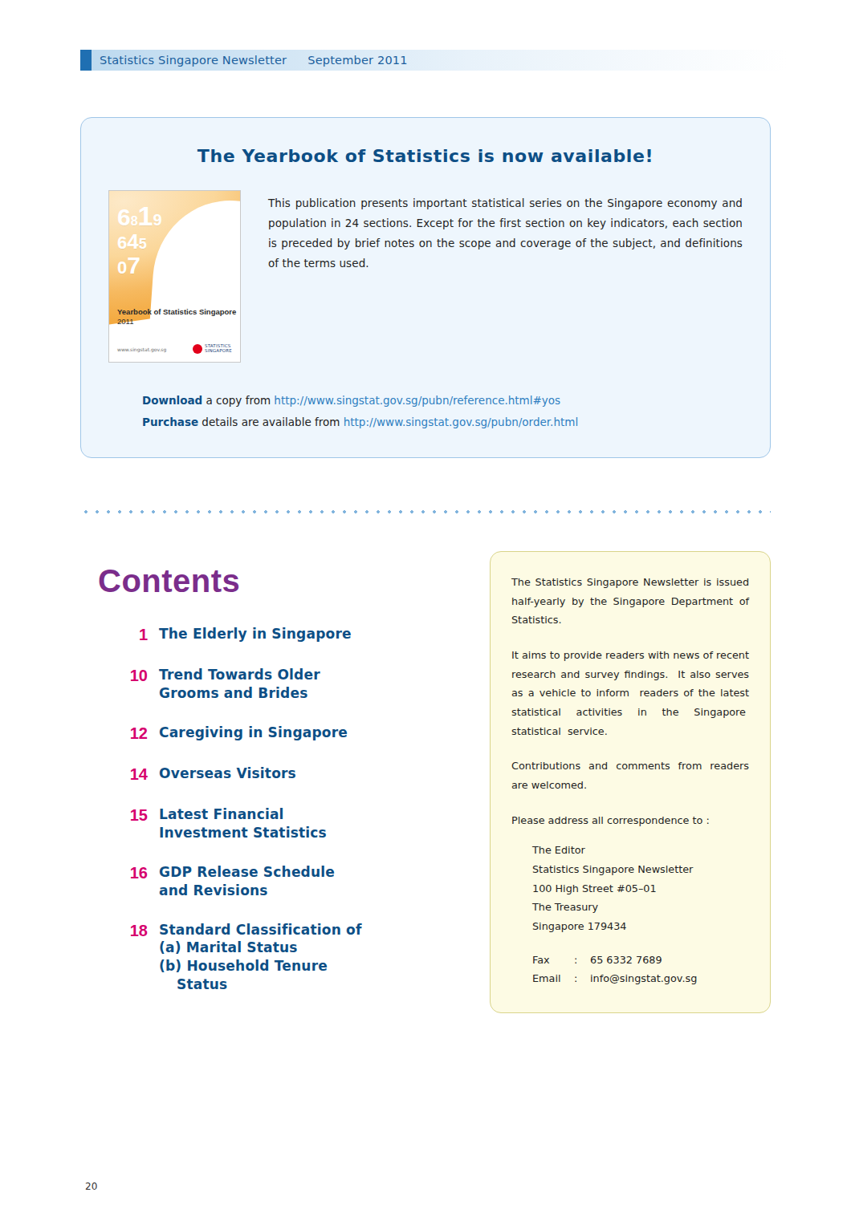Statistics Singapore Newsletter September 2011
The Yearbook of Statistics is now available!
6819
645
07
Yearbook of Statistics Singapore
2011
www.singstat.gov.sg
STATISTICS
SINGAPORE
This publication presents important statistical series on the Singapore economy and population in 24 sections. Except for the first section on key indicators, each section is preceded by brief notes on the scope and coverage of the subject, and definitions of the terms used.
Download a copy from http://www.singstat.gov.sg/pubn/reference.html#yos
Purchase details are available from http://www.singstat.gov.sg/pubn/order.html
Contents
1 The Elderly in Singapore
10 Trend Towards OlderGrooms and Brides
12 Caregiving in Singapore
14 Overseas Visitors
15 Latest FinancialInvestment Statistics
16 GDP Release Scheduleand Revisions
18 Standard Classification of (a) Marital Status (b) Household Tenure Status
The Statistics Singapore Newsletter is issued half-yearly by the Singapore Department of Statistics.
It aims to provide readers with news of recent research and survey findings. It also serves as a vehicle to inform readers of the latest statistical activities in the Singapore statistical service.
Contributions and comments from readers are welcomed.
Please address all correspondence to :
The Editor Statistics Singapore Newsletter 100 High Street #05–01 The Treasury Singapore 179434
| Fax | : | 65 6332 7689 |
| Email | : | info@singstat.gov.sg |
20